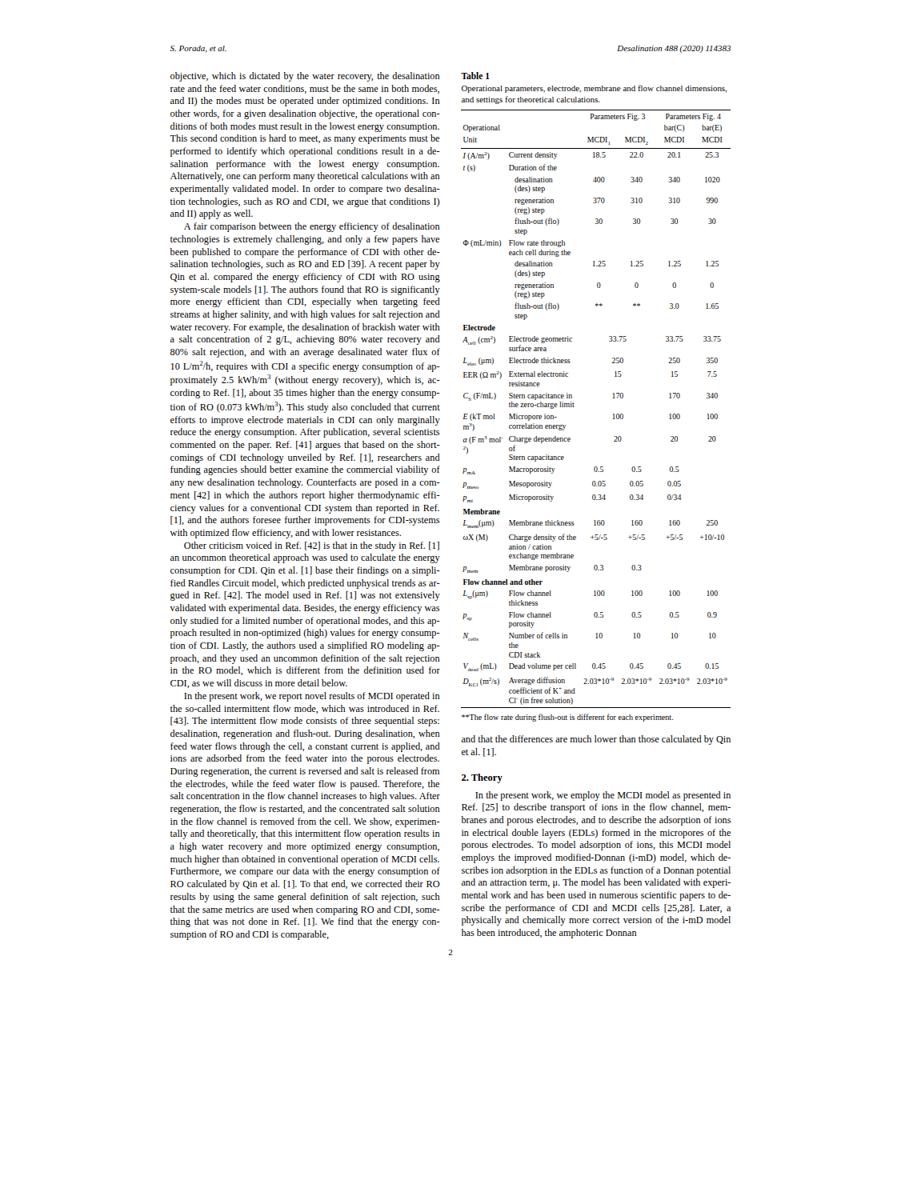S. Porada, et al.
Desalination 488 (2020) 114383
objective, which is dictated by the water recovery, the desalination rate and the feed water conditions, must be the same in both modes, and II) the modes must be operated under optimized conditions. In other words, for a given desalination objective, the operational conditions of both modes must result in the lowest energy consumption. This second condition is hard to meet, as many experiments must be performed to identify which operational conditions result in a desalination performance with the lowest energy consumption. Alternatively, one can perform many theoretical calculations with an experimentally validated model. In order to compare two desalination technologies, such as RO and CDI, we argue that conditions I) and II) apply as well.
A fair comparison between the energy efficiency of desalination technologies is extremely challenging, and only a few papers have been published to compare the performance of CDI with other desalination technologies, such as RO and ED [39]. A recent paper by Qin et al. compared the energy efficiency of CDI with RO using system-scale models [1]. The authors found that RO is significantly more energy efficient than CDI, especially when targeting feed streams at higher salinity, and with high values for salt rejection and water recovery. For example, the desalination of brackish water with a salt concentration of 2 g/L, achieving 80% water recovery and 80% salt rejection, and with an average desalinated water flux of 10 L/m2/h, requires with CDI a specific energy consumption of approximately 2.5 kWh/m3 (without energy recovery), which is, according to Ref. [1], about 35 times higher than the energy consumption of RO (0.073 kWh/m3). This study also concluded that current efforts to improve electrode materials in CDI can only marginally reduce the energy consumption. After publication, several scientists commented on the paper. Ref. [41] argues that based on the shortcomings of CDI technology unveiled by Ref. [1], researchers and funding agencies should better examine the commercial viability of any new desalination technology. Counterfacts are posed in a comment [42] in which the authors report higher thermodynamic efficiency values for a conventional CDI system than reported in Ref. [1], and the authors foresee further improvements for CDI-systems with optimized flow efficiency, and with lower resistances.
Other criticism voiced in Ref. [42] is that in the study in Ref. [1] an uncommon theoretical approach was used to calculate the energy consumption for CDI. Qin et al. [1] base their findings on a simplified Randles Circuit model, which predicted unphysical trends as argued in Ref. [42]. The model used in Ref. [1] was not extensively validated with experimental data. Besides, the energy efficiency was only studied for a limited number of operational modes, and this approach resulted in non-optimized (high) values for energy consumption of CDI. Lastly, the authors used a simplified RO modeling approach, and they used an uncommon definition of the salt rejection in the RO model, which is different from the definition used for CDI, as we will discuss in more detail below.
In the present work, we report novel results of MCDI operated in the so-called intermittent flow mode, which was introduced in Ref. [43]. The intermittent flow mode consists of three sequential steps: desalination, regeneration and flush-out. During desalination, when feed water flows through the cell, a constant current is applied, and ions are adsorbed from the feed water into the porous electrodes. During regeneration, the current is reversed and salt is released from the electrodes, while the feed water flow is paused. Therefore, the salt concentration in the flow channel increases to high values. After regeneration, the flow is restarted, and the concentrated salt solution in the flow channel is removed from the cell. We show, experimentally and theoretically, that this intermittent flow operation results in a high water recovery and more optimized energy consumption, much higher than obtained in conventional operation of MCDI cells. Furthermore, we compare our data with the energy consumption of RO calculated by Qin et al. [1]. To that end, we corrected their RO results by using the same general definition of salt rejection, such that the same metrics are used when comparing RO and CDI, something that was not done in Ref. [1]. We find that the energy consumption of RO and CDI is comparable,
Table 1
Operational parameters, electrode, membrane and flow channel dimensions, and settings for theoretical calculations.
| | | Parameters Fig. 3 | Parameters Fig. 4 |
| --- | --- | --- | --- |
| Operational | | | | bar(C) | bar(E) |
| Unit | | MCDI 1 | MCDI 2 | MCDI | MCDI |
| I (A/m 2 ) | Current density | 18.5 | 22.0 | 20.1 | 25.3 |
| t (s) | Duration of the | | | | |
| | desalination (des) step | 400 | 340 | 340 | 1020 |
| | regeneration (reg) step | 370 | 310 | 310 | 990 |
| | flush-out (flo) step | 30 | 30 | 30 | 30 |
| Φ (mL/min) | Flow rate through each cell during the | | | | |
| | desalination (des) step | 1.25 | 1.25 | 1.25 | 1.25 |
| | regeneration (reg) step | 0 | 0 | 0 | 0 |
| | flush-out (flo) step | ** | ** | 3.0 | 1.65 |
| Electrode |
| A cell (cm 2 ) | Electrode geometric surface area | 33.75 | 33.75 | 33.75 |
| L elec (μm) | Electrode thickness | 250 | 250 | 350 |
| EER (Ω m 2 ) | External electronic resistance | 15 | 15 | 7.5 |
| C S (F/mL) | Stern capacitance in the zero-charge limit | 170 | 170 | 340 |
| E (kT mol m 3 ) | Micropore ion- correlation energy | 100 | 100 | 100 |
| α (F m 3 mol -2 ) | Charge dependence of Stern capacitance | 20 | 20 | 20 |
| p mA | Macroporosity | 0.5 | 0.5 | 0.5 | |
| p meso | Mesoporosity | 0.05 | 0.05 | 0.05 | |
| p mi | Microporosity | 0.34 | 0.34 | 0/34 | |
| Membrane |
| L mem (μm) | Membrane thickness | 160 | 160 | 160 | 250 |
| ωX (M) | Charge density of the anion / cation exchange membrane | +5/-5 | +5/-5 | +5/-5 | +10/-10 |
| p mem | Membrane porosity | 0.3 | 0.3 | | |
| Flow channel and other |
| L sp (μm) | Flow channel thickness | 100 | 100 | 100 | 100 |
| p sp | Flow channel porosity | 0.5 | 0.5 | 0.5 | 0.9 |
| N cells | Number of cells in the CDI stack | 10 | 10 | 10 | 10 |
| V dead (mL) | Dead volume per cell | 0.45 | 0.45 | 0.45 | 0.15 |
| D KCl (m 2 /s) | Average diffusion coefficient of K + and Cl - (in free solution) | 2.03*10 -9 | 2.03*10 -9 | 2.03*10 -9 | 2.03*10 -9 |
**The flow rate during flush-out is different for each experiment.
and that the differences are much lower than those calculated by Qin et al. [1].
2. Theory
In the present work, we employ the MCDI model as presented in Ref. [25] to describe transport of ions in the flow channel, membranes and porous electrodes, and to describe the adsorption of ions in electrical double layers (EDLs) formed in the micropores of the porous electrodes. To model adsorption of ions, this MCDI model employs the improved modified-Donnan (i-mD) model, which describes ion adsorption in the EDLs as function of a Donnan potential and an attraction term, μ. The model has been validated with experimental work and has been used in numerous scientific papers to describe the performance of CDI and MCDI cells [25,28]. Later, a physically and chemically more correct version of the i-mD model has been introduced, the amphoteric Donnan
2